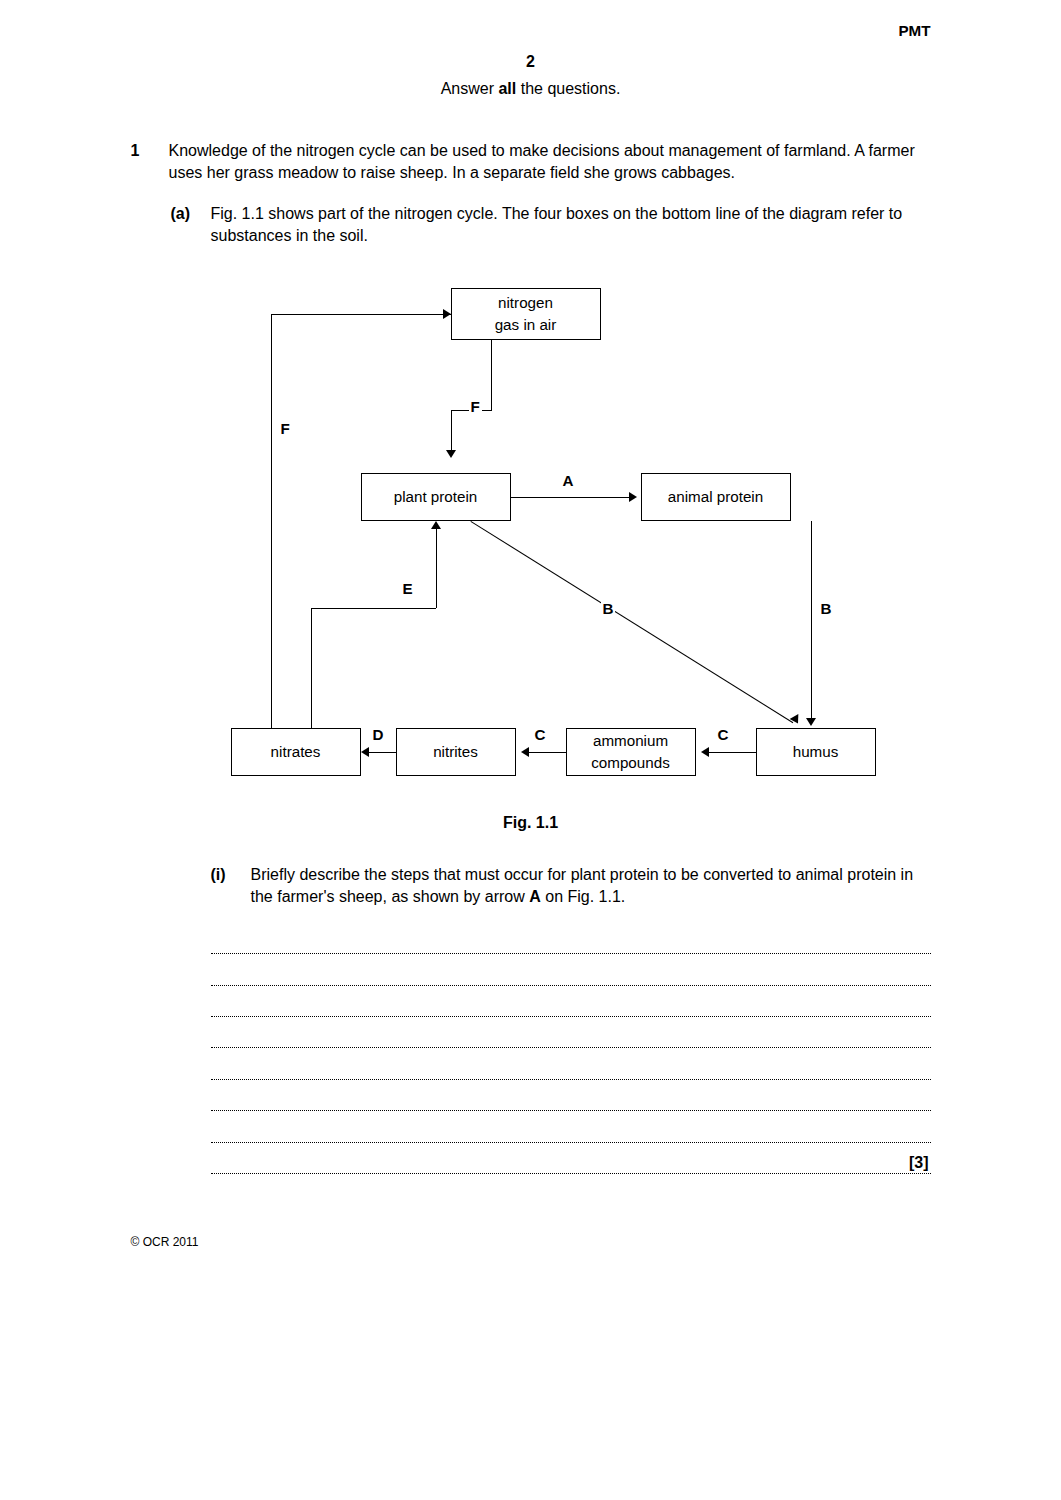PMT
2
Answer all the questions.
1
Knowledge of the nitrogen cycle can be used to make decisions about management of farmland. A farmer uses her grass meadow to raise sheep. In a separate field she grows cabbages.
(a)
Fig. 1.1 shows part of the nitrogen cycle. The four boxes on the bottom line of the diagram refer to substances in the soil.
nitrogen
gas in air
plant protein
animal protein
nitrates
nitrites
ammonium
compounds
humus
A
F
F
E
B
B
C
C
D
Fig. 1.1
(i)
Briefly describe the steps that must occur for plant protein to be converted to animal protein in the farmer's sheep, as shown by arrow A on Fig. 1.1.
[3]
© OCR 2011